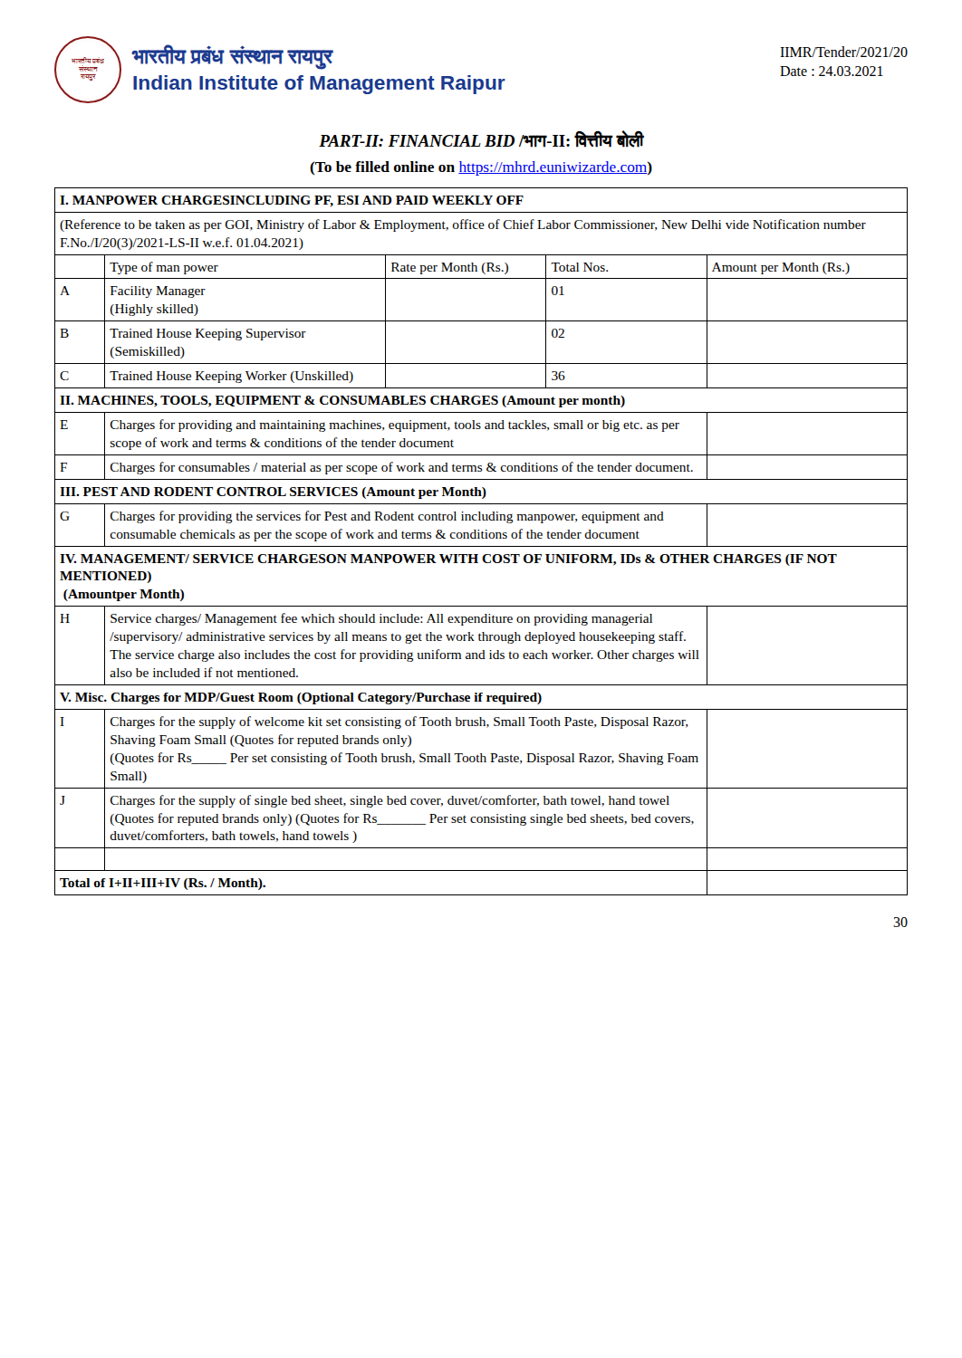भारतीय प्रबंध
संस्थान
रायपुर
भारतीय प्रबंध संस्थान रायपुर Indian Institute of Management Raipur
IIMR/Tender/2021/20
Date : 24.03.2021
PART-II: FINANCIAL BID /भाग-II: वित्तीय बोली
(To be filled online on https://mhrd.euniwizarde.com)
| I. MANPOWER CHARGESINCLUDING PF, ESI AND PAID WEEKLY OFF |
| (Reference to be taken as per GOI, Ministry of Labor & Employment, office of Chief Labor Commissioner, New Delhi vide Notification number F.No./I/20(3)/2021-LS-II w.e.f. 01.04.2021) |
| | Type of man power | Rate per Month (Rs.) | Total Nos. | Amount per Month (Rs.) |
| A | Facility Manager (Highly skilled) | | 01 | |
| B | Trained House Keeping Supervisor (Semiskilled) | | 02 | |
| C | Trained House Keeping Worker (Unskilled) | | 36 | |
| II. MACHINES, TOOLS, EQUIPMENT & CONSUMABLES CHARGES (Amount per month) |
| E | Charges for providing and maintaining machines, equipment, tools and tackles, small or big etc. as per scope of work and terms & conditions of the tender document | |
| F | Charges for consumables / material as per scope of work and terms & conditions of the tender document. | |
| III. PEST AND RODENT CONTROL SERVICES (Amount per Month) |
| G | Charges for providing the services for Pest and Rodent control including manpower, equipment and consumable chemicals as per the scope of work and terms & conditions of the tender document | |
| IV. MANAGEMENT/ SERVICE CHARGESON MANPOWER WITH COST OF UNIFORM, IDs & OTHER CHARGES (IF NOT MENTIONED) (Amountper Month) |
| H | Service charges/ Management fee which should include: All expenditure on providing managerial /supervisory/ administrative services by all means to get the work through deployed housekeeping staff. The service charge also includes the cost for providing uniform and ids to each worker. Other charges will also be included if not mentioned. | |
| V. Misc. Charges for MDP/Guest Room (Optional Category/Purchase if required) |
| I | Charges for the supply of welcome kit set consisting of Tooth brush, Small Tooth Paste, Disposal Razor, Shaving Foam Small (Quotes for reputed brands only) (Quotes for Rs_____ Per set consisting of Tooth brush, Small Tooth Paste, Disposal Razor, Shaving Foam Small) | |
| J | Charges for the supply of single bed sheet, single bed cover, duvet/comforter, bath towel, hand towel (Quotes for reputed brands only) (Quotes for Rs_______ Per set consisting single bed sheets, bed covers, duvet/comforters, bath towels, hand towels ) | |
| Total of I+II+III+IV (Rs. / Month). | |
30